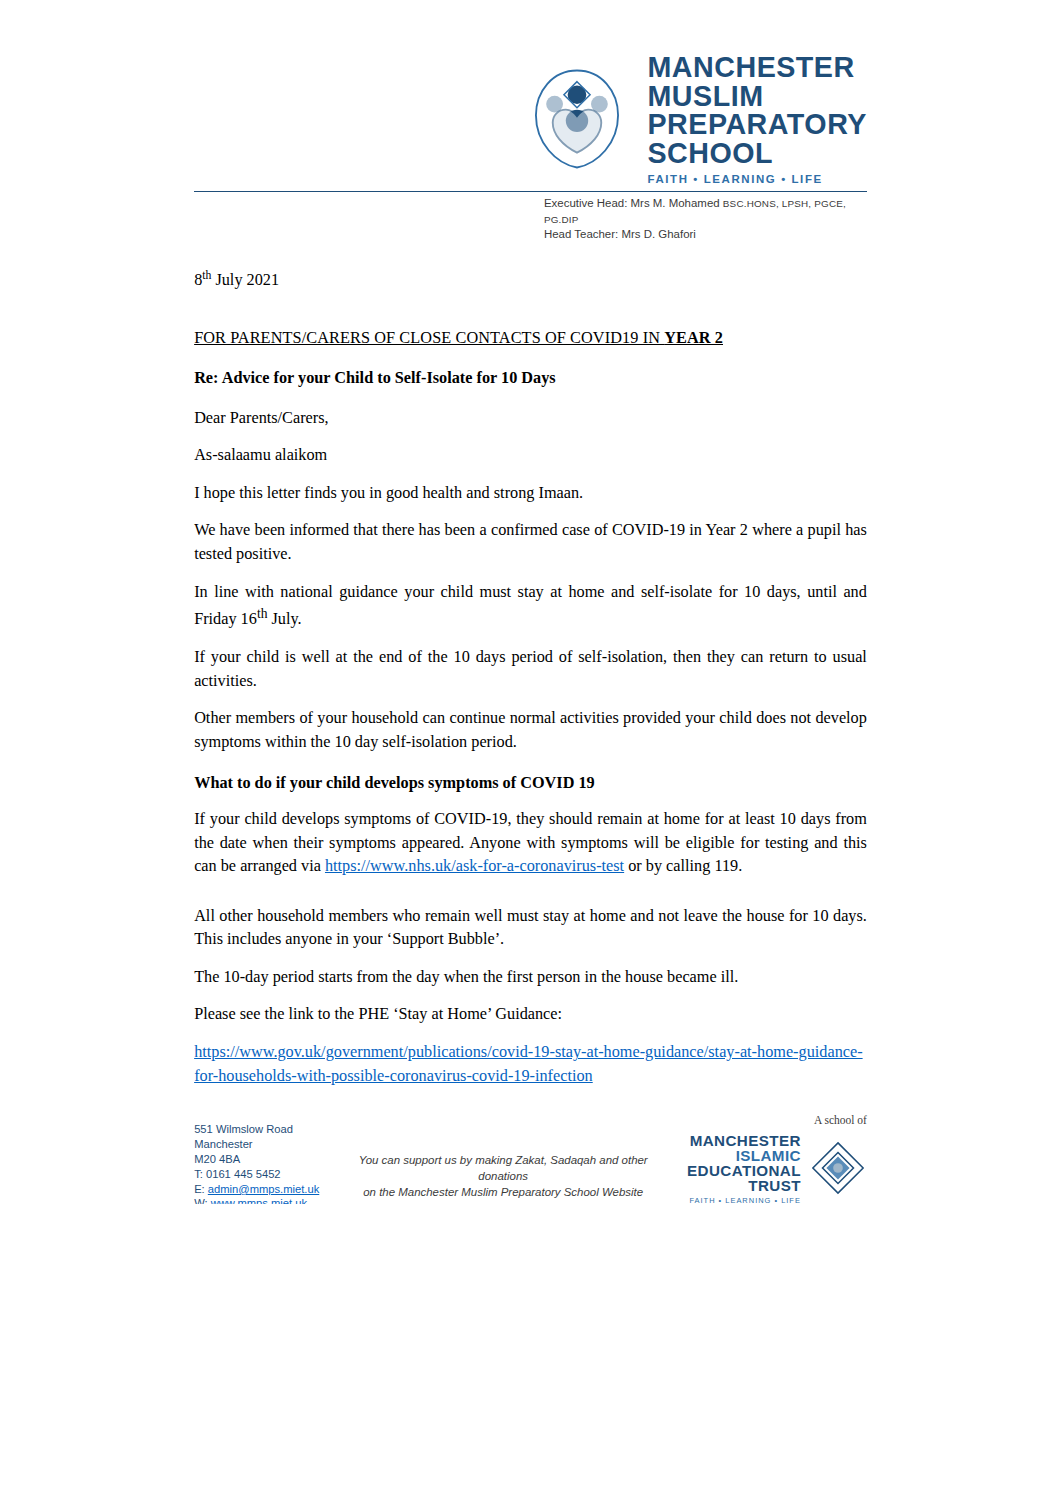MANCHESTER MUSLIM PREPARATORY SCHOOL FAITH • LEARNING • LIFE
Executive Head: Mrs M. Mohamed BSC.HONS, LPSH, PGCE, PG.DIP
Head Teacher: Mrs D. Ghafori
8th July 2021
FOR PARENTS/CARERS OF CLOSE CONTACTS OF COVID19 IN YEAR 2
Re: Advice for your Child to Self-Isolate for 10 Days
Dear Parents/Carers,
As-salaamu alaikom
I hope this letter finds you in good health and strong Imaan.
We have been informed that there has been a confirmed case of COVID-19 in Year 2 where a pupil has tested positive.
In line with national guidance your child must stay at home and self-isolate for 10 days, until and Friday 16th July.
If your child is well at the end of the 10 days period of self-isolation, then they can return to usual activities.
Other members of your household can continue normal activities provided your child does not develop symptoms within the 10 day self-isolation period.
What to do if your child develops symptoms of COVID 19
If your child develops symptoms of COVID-19, they should remain at home for at least 10 days from the date when their symptoms appeared. Anyone with symptoms will be eligible for testing and this can be arranged via https://www.nhs.uk/ask-for-a-coronavirus-test or by calling 119.
All other household members who remain well must stay at home and not leave the house for 10 days. This includes anyone in your ‘Support Bubble’.
The 10-day period starts from the day when the first person in the house became ill.
Please see the link to the PHE ‘Stay at Home’ Guidance:
https://www.gov.uk/government/publications/covid-19-stay-at-home-guidance/stay-at-home-guidance-for-households-with-possible-coronavirus-covid-19-infection
551 Wilmslow Road
Manchester
M20 4BA
T: 0161 445 5452
E: admin@mmps.miet.uk W: www.mmps.miet.uk
You can support us by making Zakat, Sadaqah and other donations
on the Manchester Muslim Preparatory School Website
A school of
MANCHESTER ISLAMIC EDUCATIONAL TRUST FAITH • LEARNING • LIFE